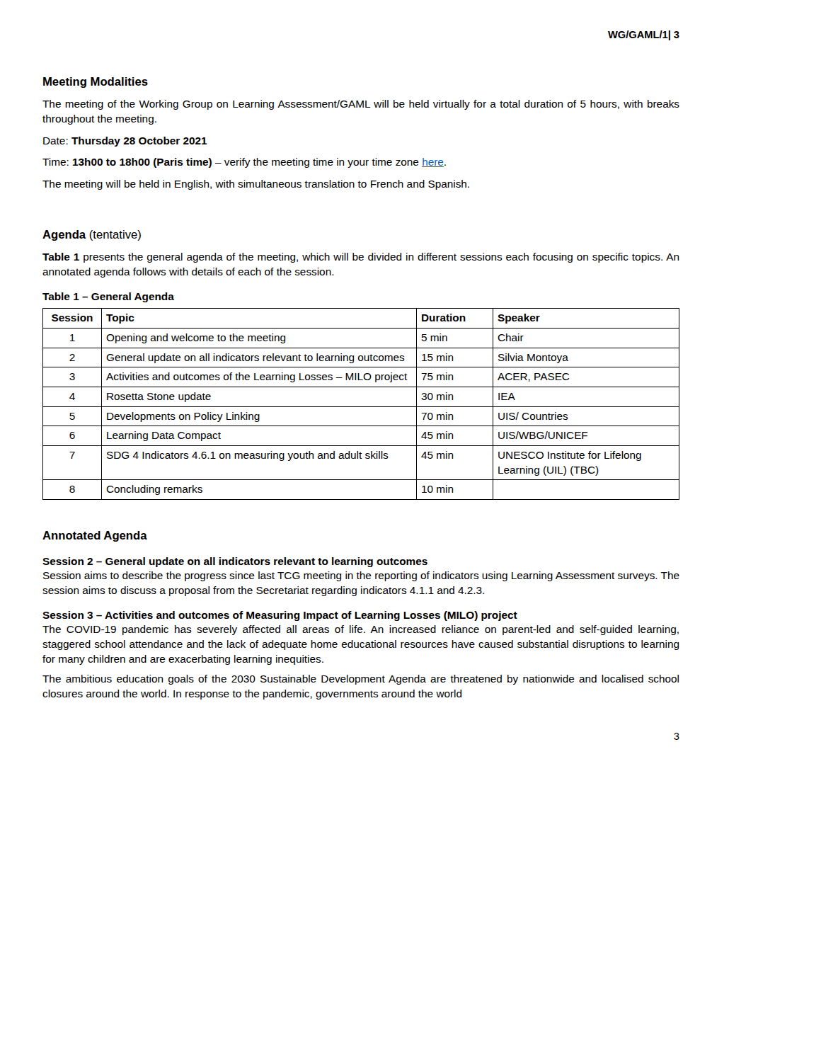WG/GAML/1| 3
Meeting Modalities
The meeting of the Working Group on Learning Assessment/GAML will be held virtually for a total duration of 5 hours, with breaks throughout the meeting.
Date: Thursday 28 October 2021
Time: 13h00 to 18h00 (Paris time) – verify the meeting time in your time zone here.
The meeting will be held in English, with simultaneous translation to French and Spanish.
Agenda (tentative)
Table 1 presents the general agenda of the meeting, which will be divided in different sessions each focusing on specific topics. An annotated agenda follows with details of each of the session.
Table 1 – General Agenda
| Session | Topic | Duration | Speaker |
| --- | --- | --- | --- |
| 1 | Opening and welcome to the meeting | 5 min | Chair |
| 2 | General update on all indicators relevant to learning outcomes | 15 min | Silvia Montoya |
| 3 | Activities and outcomes of the Learning Losses – MILO project | 75 min | ACER, PASEC |
| 4 | Rosetta Stone update | 30 min | IEA |
| 5 | Developments on Policy Linking | 70 min | UIS/ Countries |
| 6 | Learning Data Compact | 45 min | UIS/WBG/UNICEF |
| 7 | SDG 4 Indicators 4.6.1 on measuring youth and adult skills | 45 min | UNESCO Institute for Lifelong Learning (UIL) (TBC) |
| 8 | Concluding remarks | 10 min | |
Annotated Agenda
Session 2 – General update on all indicators relevant to learning outcomes
Session aims to describe the progress since last TCG meeting in the reporting of indicators using Learning Assessment surveys. The session aims to discuss a proposal from the Secretariat regarding indicators 4.1.1 and 4.2.3.
Session 3 – Activities and outcomes of Measuring Impact of Learning Losses (MILO) project
The COVID-19 pandemic has severely affected all areas of life. An increased reliance on parent-led and self-guided learning, staggered school attendance and the lack of adequate home educational resources have caused substantial disruptions to learning for many children and are exacerbating learning inequities.
The ambitious education goals of the 2030 Sustainable Development Agenda are threatened by nationwide and localised school closures around the world. In response to the pandemic, governments around the world
3